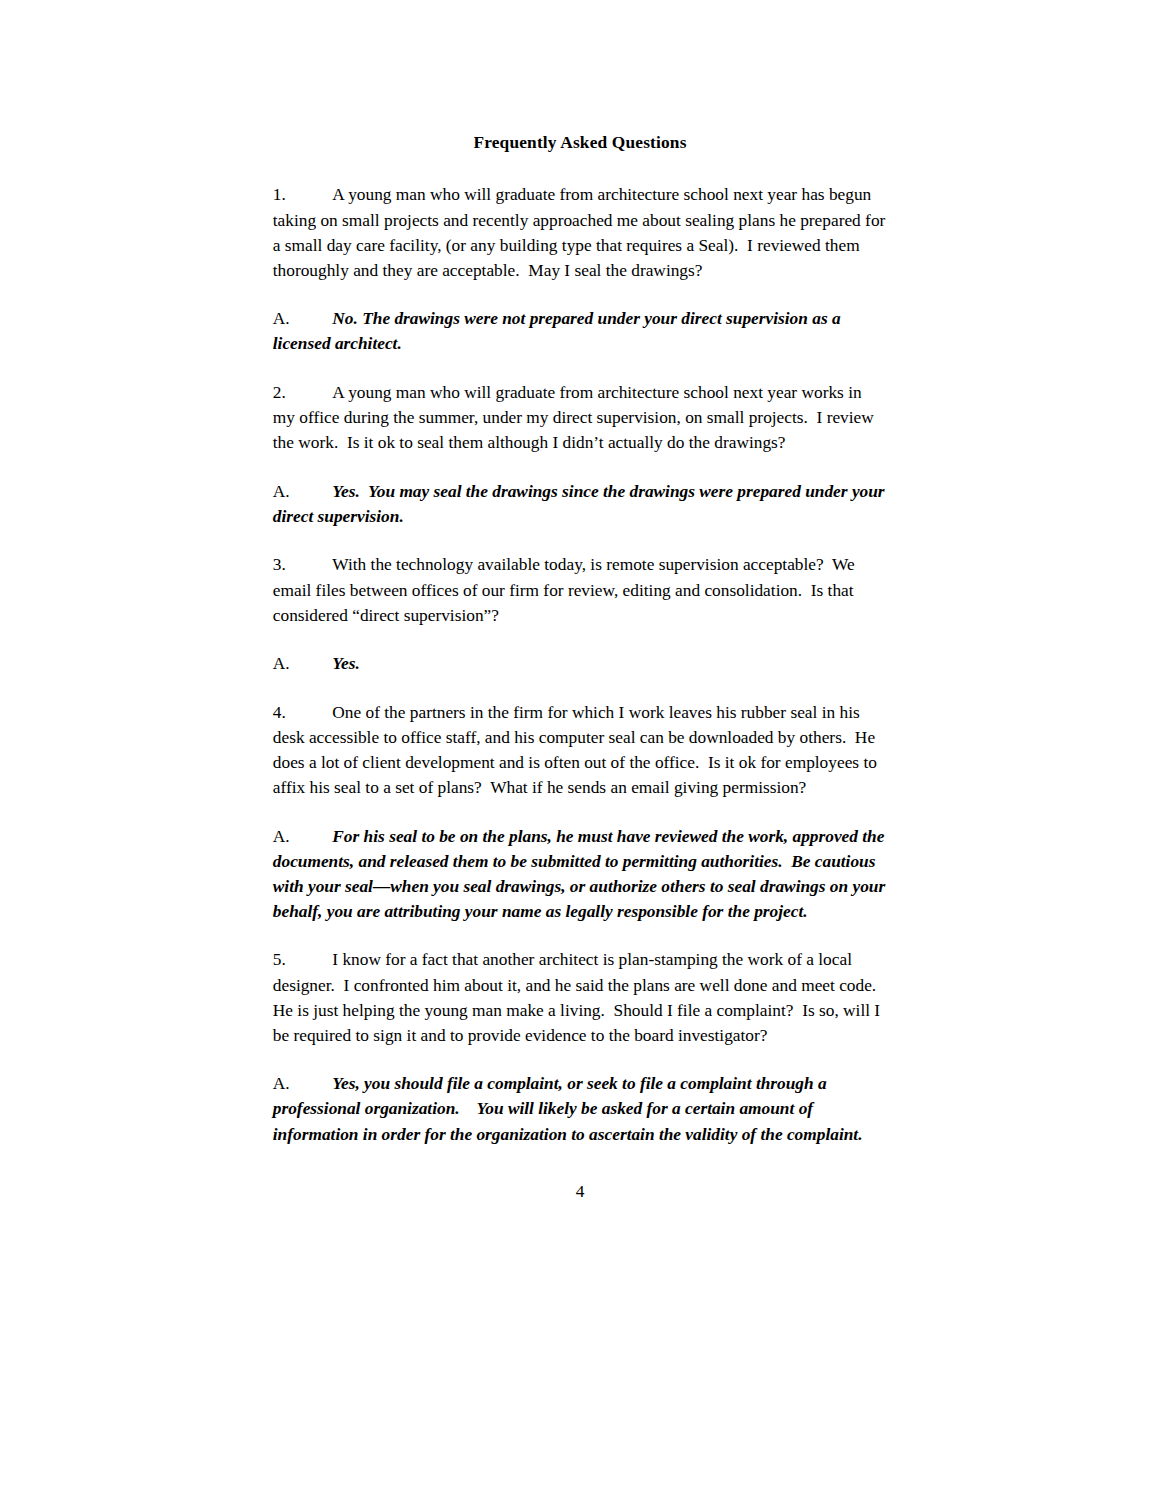Frequently Asked Questions
1. A young man who will graduate from architecture school next year has begun taking on small projects and recently approached me about sealing plans he prepared for a small day care facility, (or any building type that requires a Seal). I reviewed them thoroughly and they are acceptable. May I seal the drawings?
A. No. The drawings were not prepared under your direct supervision as a licensed architect.
2. A young man who will graduate from architecture school next year works in my office during the summer, under my direct supervision, on small projects. I review the work. Is it ok to seal them although I didn’t actually do the drawings?
A. Yes. You may seal the drawings since the drawings were prepared under your direct supervision.
3. With the technology available today, is remote supervision acceptable? We email files between offices of our firm for review, editing and consolidation. Is that considered “direct supervision”?
A. Yes.
4. One of the partners in the firm for which I work leaves his rubber seal in his desk accessible to office staff, and his computer seal can be downloaded by others. He does a lot of client development and is often out of the office. Is it ok for employees to affix his seal to a set of plans? What if he sends an email giving permission?
A. For his seal to be on the plans, he must have reviewed the work, approved the documents, and released them to be submitted to permitting authorities. Be cautious with your seal—when you seal drawings, or authorize others to seal drawings on your behalf, you are attributing your name as legally responsible for the project.
5. I know for a fact that another architect is plan-stamping the work of a local designer. I confronted him about it, and he said the plans are well done and meet code. He is just helping the young man make a living. Should I file a complaint? Is so, will I be required to sign it and to provide evidence to the board investigator?
A. Yes, you should file a complaint, or seek to file a complaint through a professional organization. You will likely be asked for a certain amount of information in order for the organization to ascertain the validity of the complaint.
4